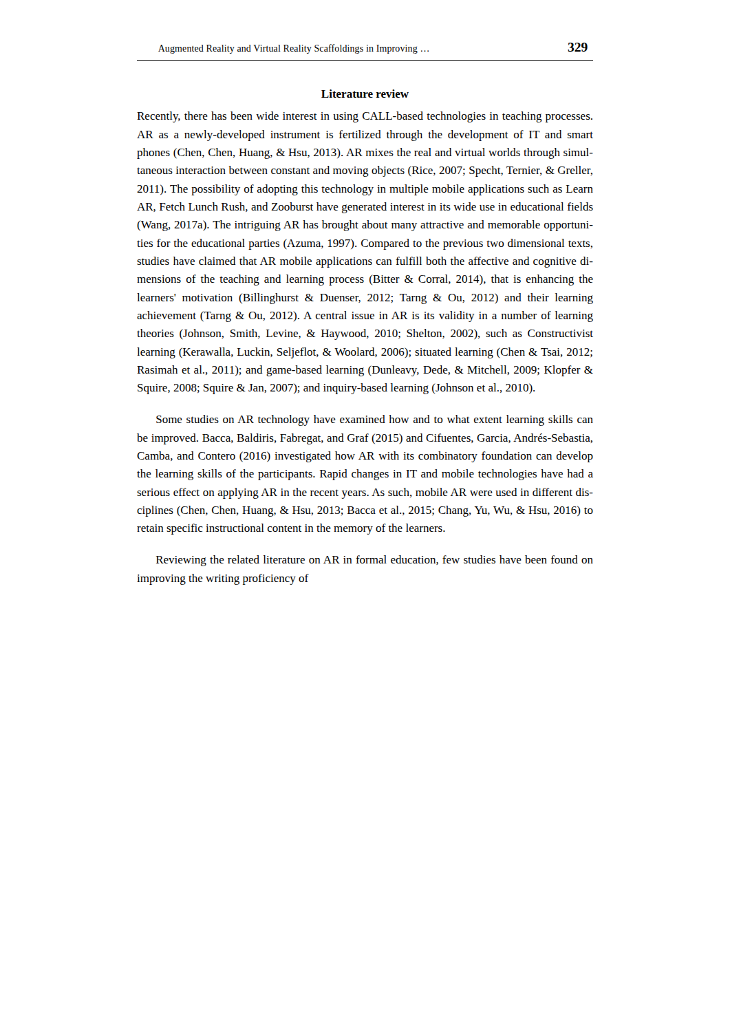Augmented Reality and Virtual Reality Scaffoldings in Improving … 329
Literature review
Recently, there has been wide interest in using CALL-based technologies in teaching processes. AR as a newly-developed instrument is fertilized through the development of IT and smart phones (Chen, Chen, Huang, & Hsu, 2013). AR mixes the real and virtual worlds through simultaneous interaction between constant and moving objects (Rice, 2007; Specht, Ternier, & Greller, 2011). The possibility of adopting this technology in multiple mobile applications such as Learn AR, Fetch Lunch Rush, and Zooburst have generated interest in its wide use in educational fields (Wang, 2017a). The intriguing AR has brought about many attractive and memorable opportunities for the educational parties (Azuma, 1997). Compared to the previous two dimensional texts, studies have claimed that AR mobile applications can fulfill both the affective and cognitive dimensions of the teaching and learning process (Bitter & Corral, 2014), that is enhancing the learners' motivation (Billinghurst & Duenser, 2012; Tarng & Ou, 2012) and their learning achievement (Tarng & Ou, 2012). A central issue in AR is its validity in a number of learning theories (Johnson, Smith, Levine, & Haywood, 2010; Shelton, 2002), such as Constructivist learning (Kerawalla, Luckin, Seljeflot, & Woolard, 2006); situated learning (Chen & Tsai, 2012; Rasimah et al., 2011); and game-based learning (Dunleavy, Dede, & Mitchell, 2009; Klopfer & Squire, 2008; Squire & Jan, 2007); and inquiry-based learning (Johnson et al., 2010).
Some studies on AR technology have examined how and to what extent learning skills can be improved. Bacca, Baldiris, Fabregat, and Graf (2015) and Cifuentes, Garcia, Andrés-Sebastia, Camba, and Contero (2016) investigated how AR with its combinatory foundation can develop the learning skills of the participants. Rapid changes in IT and mobile technologies have had a serious effect on applying AR in the recent years. As such, mobile AR were used in different disciplines (Chen, Chen, Huang, & Hsu, 2013; Bacca et al., 2015; Chang, Yu, Wu, & Hsu, 2016) to retain specific instructional content in the memory of the learners.
Reviewing the related literature on AR in formal education, few studies have been found on improving the writing proficiency of